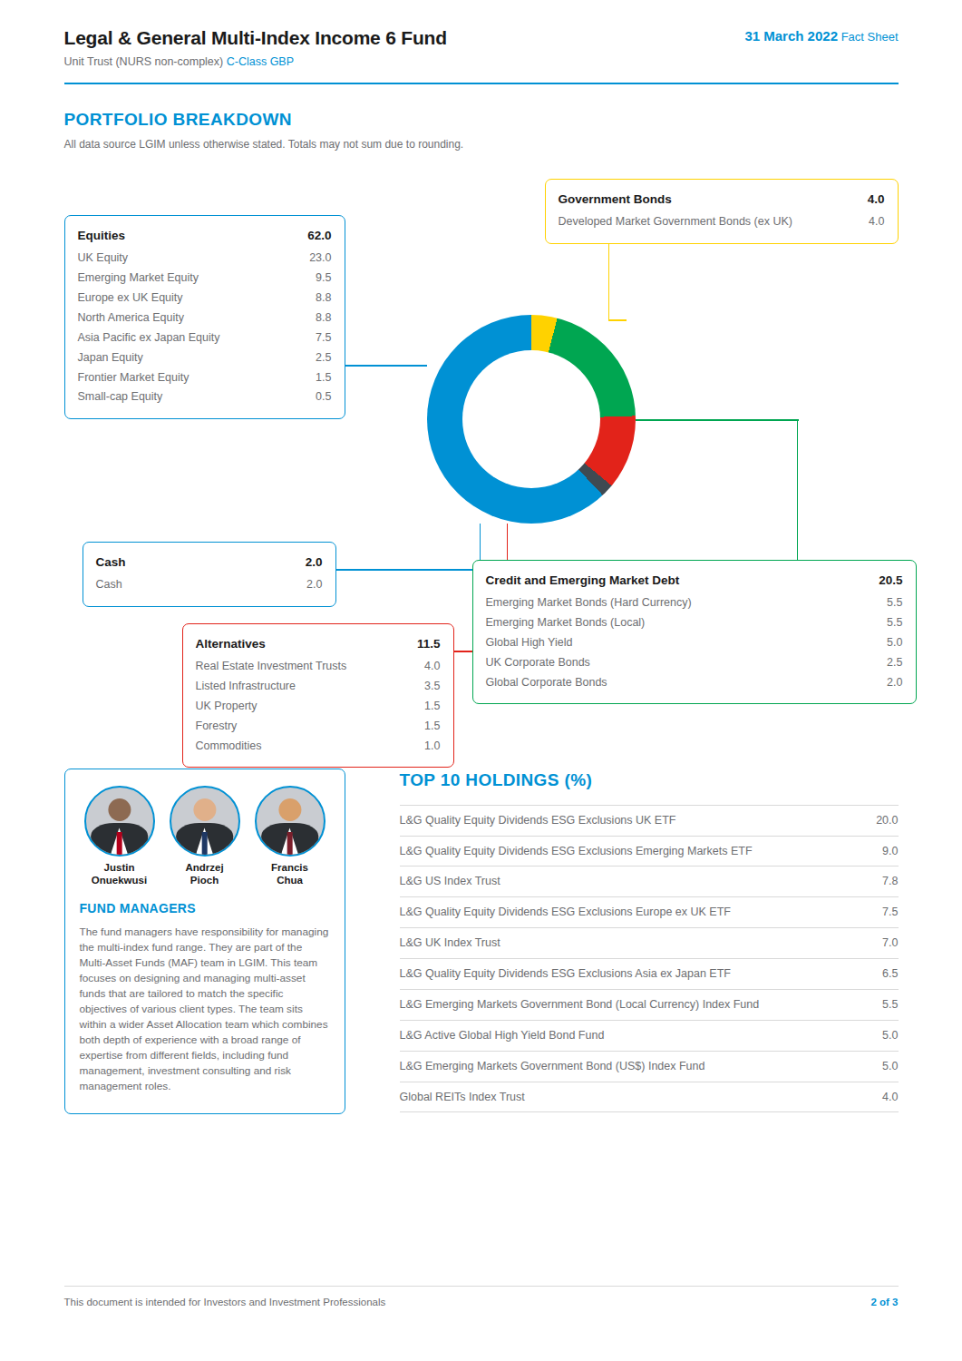Legal & General Multi-Index Income 6 Fund
Unit Trust (NURS non-complex) C-Class GBP
31 March 2022 Fact Sheet
PORTFOLIO BREAKDOWN
All data source LGIM unless otherwise stated. Totals may not sum due to rounding.
| Equities | 62.0 |
| UK Equity | 23.0 |
| Emerging Market Equity | 9.5 |
| Europe ex UK Equity | 8.8 |
| North America Equity | 8.8 |
| Asia Pacific ex Japan Equity | 7.5 |
| Japan Equity | 2.5 |
| Frontier Market Equity | 1.5 |
| Small-cap Equity | 0.5 |
| Government Bonds | 4.0 |
| Developed Market Government Bonds (ex UK) | 4.0 |
| Cash | 2.0 |
| Cash | 2.0 |
| Alternatives | 11.5 |
| Real Estate Investment Trusts | 4.0 |
| Listed Infrastructure | 3.5 |
| UK Property | 1.5 |
| Forestry | 1.5 |
| Commodities | 1.0 |
| Credit and Emerging Market Debt | 20.5 |
| Emerging Market Bonds (Hard Currency) | 5.5 |
| Emerging Market Bonds (Local) | 5.5 |
| Global High Yield | 5.0 |
| UK Corporate Bonds | 2.5 |
| Global Corporate Bonds | 2.0 |
Justin
Onuekwusi
Andrzej
Pioch
Francis
Chua
FUND MANAGERS
The fund managers have responsibility for managing the multi-index fund range. They are part of the Multi-Asset Funds (MAF) team in LGIM. This team focuses on designing and managing multi-asset funds that are tailored to match the specific objectives of various client types. The team sits within a wider Asset Allocation team which combines both depth of experience with a broad range of expertise from different fields, including fund management, investment consulting and risk management roles.
TOP 10 HOLDINGS (%)
| L&G Quality Equity Dividends ESG Exclusions UK ETF | 20.0 |
| L&G Quality Equity Dividends ESG Exclusions Emerging Markets ETF | 9.0 |
| L&G US Index Trust | 7.8 |
| L&G Quality Equity Dividends ESG Exclusions Europe ex UK ETF | 7.5 |
| L&G UK Index Trust | 7.0 |
| L&G Quality Equity Dividends ESG Exclusions Asia ex Japan ETF | 6.5 |
| L&G Emerging Markets Government Bond (Local Currency) Index Fund | 5.5 |
| L&G Active Global High Yield Bond Fund | 5.0 |
| L&G Emerging Markets Government Bond (US$) Index Fund | 5.0 |
| Global REITs Index Trust | 4.0 |
This document is intended for Investors and Investment Professionals
2 of 3